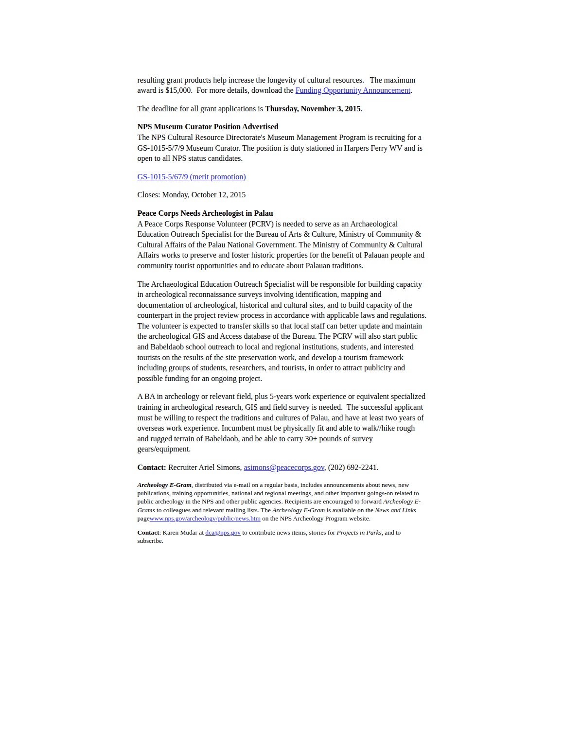resulting grant products help increase the longevity of cultural resources. The maximum award is $15,000. For more details, download the Funding Opportunity Announcement.
The deadline for all grant applications is Thursday, November 3, 2015.
NPS Museum Curator Position Advertised
The NPS Cultural Resource Directorate's Museum Management Program is recruiting for a GS-1015-5/7/9 Museum Curator. The position is duty stationed in Harpers Ferry WV and is open to all NPS status candidates.
GS-1015-5/67/9 (merit promotion)
Closes: Monday, October 12, 2015
Peace Corps Needs Archeologist in Palau
A Peace Corps Response Volunteer (PCRV) is needed to serve as an Archaeological Education Outreach Specialist for the Bureau of Arts & Culture, Ministry of Community & Cultural Affairs of the Palau National Government. The Ministry of Community & Cultural Affairs works to preserve and foster historic properties for the benefit of Palauan people and community tourist opportunities and to educate about Palauan traditions.
The Archaeological Education Outreach Specialist will be responsible for building capacity in archeological reconnaissance surveys involving identification, mapping and documentation of archeological, historical and cultural sites, and to build capacity of the counterpart in the project review process in accordance with applicable laws and regulations. The volunteer is expected to transfer skills so that local staff can better update and maintain the archeological GIS and Access database of the Bureau. The PCRV will also start public and Babeldaob school outreach to local and regional institutions, students, and interested tourists on the results of the site preservation work, and develop a tourism framework including groups of students, researchers, and tourists, in order to attract publicity and possible funding for an ongoing project.
A BA in archeology or relevant field, plus 5-years work experience or equivalent specialized training in archeological research, GIS and field survey is needed. The successful applicant must be willing to respect the traditions and cultures of Palau, and have at least two years of overseas work experience. Incumbent must be physically fit and able to walk//hike rough and rugged terrain of Babeldaob, and be able to carry 30+ pounds of survey gears/equipment.
Contact: Recruiter Ariel Simons, asimons@peacecorps.gov, (202) 692-2241.
Archeology E-Gram, distributed via e-mail on a regular basis, includes announcements about news, new publications, training opportunities, national and regional meetings, and other important goings-on related to public archeology in the NPS and other public agencies. Recipients are encouraged to forward Archeology E-Grams to colleagues and relevant mailing lists. The Archeology E-Gram is available on the News and Links pagewww.nps.gov/archeology/public/news.htm on the NPS Archeology Program website.
Contact: Karen Mudar at dca@nps.gov to contribute news items, stories for Projects in Parks, and to subscribe.